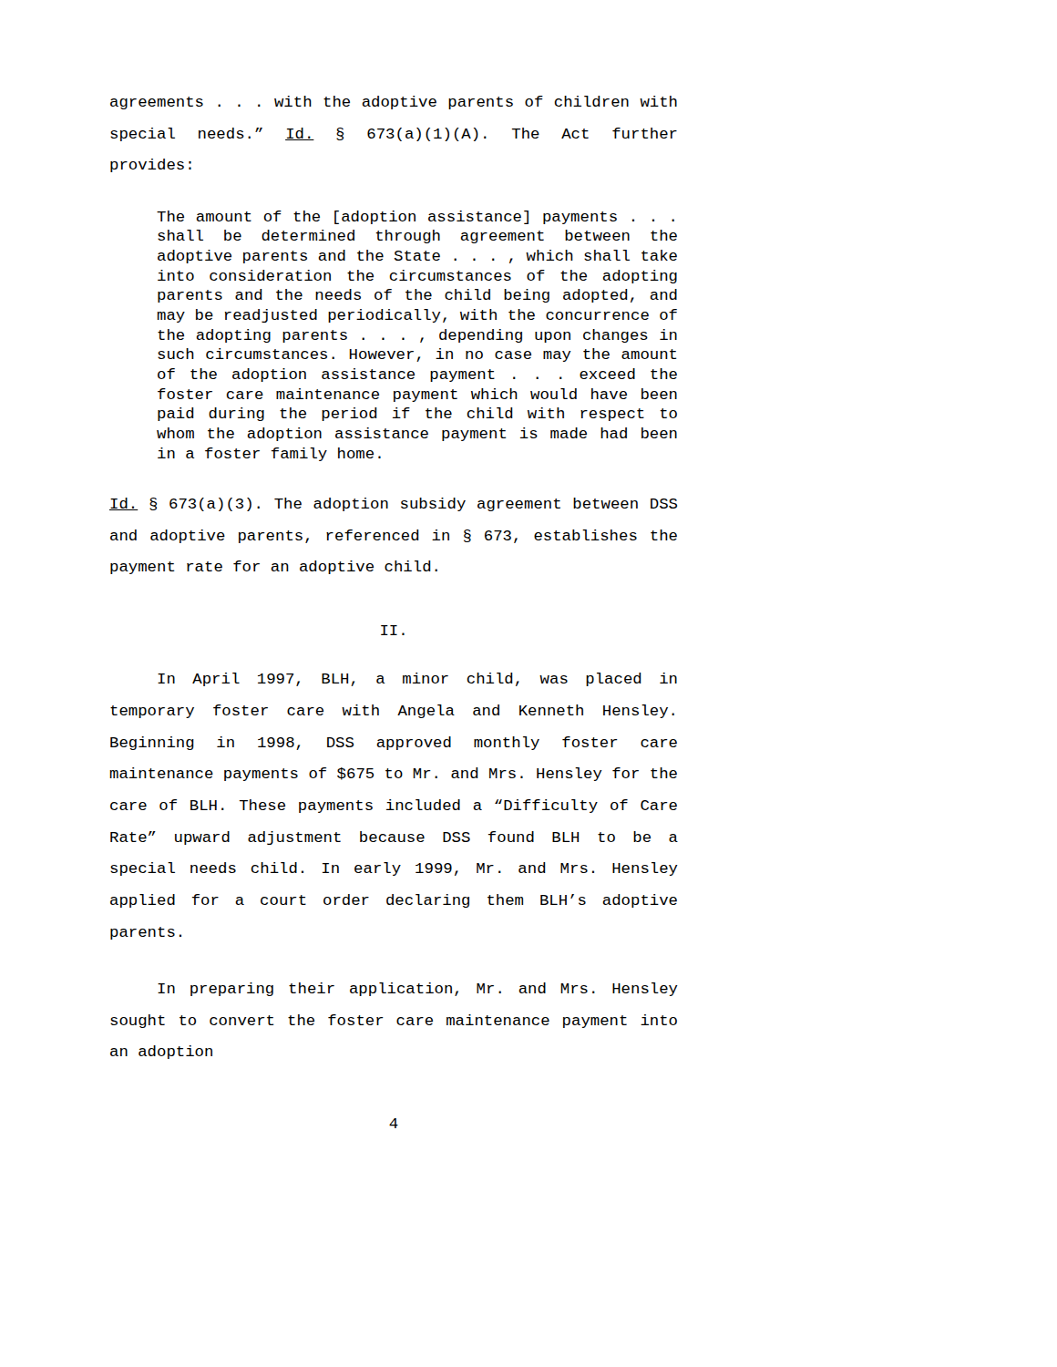agreements . . . with the adoptive parents of children with special needs.” Id. § 673(a)(1)(A). The Act further provides:
The amount of the [adoption assistance] payments . . . shall be determined through agreement between the adoptive parents and the State . . . , which shall take into consideration the circumstances of the adopting parents and the needs of the child being adopted, and may be readjusted periodically, with the concurrence of the adopting parents . . . , depending upon changes in such circumstances. However, in no case may the amount of the adoption assistance payment . . . exceed the foster care maintenance payment which would have been paid during the period if the child with respect to whom the adoption assistance payment is made had been in a foster family home.
Id. § 673(a)(3). The adoption subsidy agreement between DSS and adoptive parents, referenced in § 673, establishes the payment rate for an adoptive child.
II.
In April 1997, BLH, a minor child, was placed in temporary foster care with Angela and Kenneth Hensley. Beginning in 1998, DSS approved monthly foster care maintenance payments of $675 to Mr. and Mrs. Hensley for the care of BLH. These payments included a “Difficulty of Care Rate” upward adjustment because DSS found BLH to be a special needs child. In early 1999, Mr. and Mrs. Hensley applied for a court order declaring them BLH’s adoptive parents.
In preparing their application, Mr. and Mrs. Hensley sought to convert the foster care maintenance payment into an adoption
4